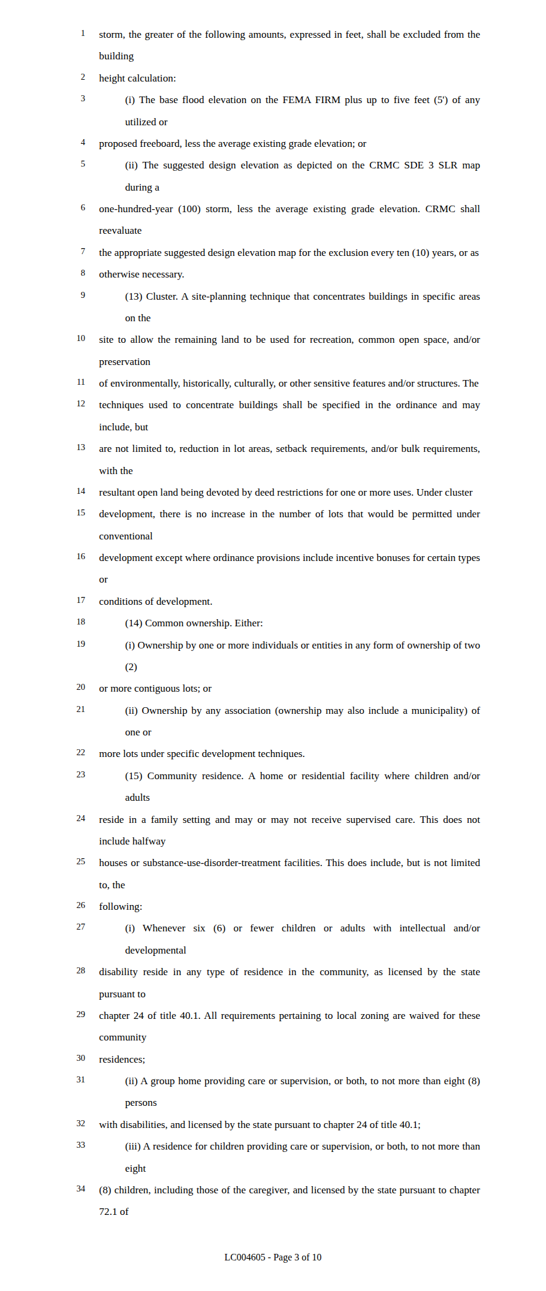storm, the greater of the following amounts, expressed in feet, shall be excluded from the building
height calculation:
(i) The base flood elevation on the FEMA FIRM plus up to five feet (5') of any utilized or
proposed freeboard, less the average existing grade elevation; or
(ii) The suggested design elevation as depicted on the CRMC SDE 3 SLR map during a
one-hundred-year (100) storm, less the average existing grade elevation. CRMC shall reevaluate
the appropriate suggested design elevation map for the exclusion every ten (10) years, or as
otherwise necessary.
(13) Cluster. A site-planning technique that concentrates buildings in specific areas on the
site to allow the remaining land to be used for recreation, common open space, and/or preservation
of environmentally, historically, culturally, or other sensitive features and/or structures. The
techniques used to concentrate buildings shall be specified in the ordinance and may include, but
are not limited to, reduction in lot areas, setback requirements, and/or bulk requirements, with the
resultant open land being devoted by deed restrictions for one or more uses. Under cluster
development, there is no increase in the number of lots that would be permitted under conventional
development except where ordinance provisions include incentive bonuses for certain types or
conditions of development.
(14) Common ownership. Either:
(i) Ownership by one or more individuals or entities in any form of ownership of two (2)
or more contiguous lots; or
(ii) Ownership by any association (ownership may also include a municipality) of one or
more lots under specific development techniques.
(15) Community residence. A home or residential facility where children and/or adults
reside in a family setting and may or may not receive supervised care. This does not include halfway
houses or substance-use-disorder-treatment facilities. This does include, but is not limited to, the
following:
(i) Whenever six (6) or fewer children or adults with intellectual and/or developmental
disability reside in any type of residence in the community, as licensed by the state pursuant to
chapter 24 of title 40.1. All requirements pertaining to local zoning are waived for these community
residences;
(ii) A group home providing care or supervision, or both, to not more than eight (8) persons
with disabilities, and licensed by the state pursuant to chapter 24 of title 40.1;
(iii) A residence for children providing care or supervision, or both, to not more than eight
(8) children, including those of the caregiver, and licensed by the state pursuant to chapter 72.1 of
LC004605 - Page 3 of 10